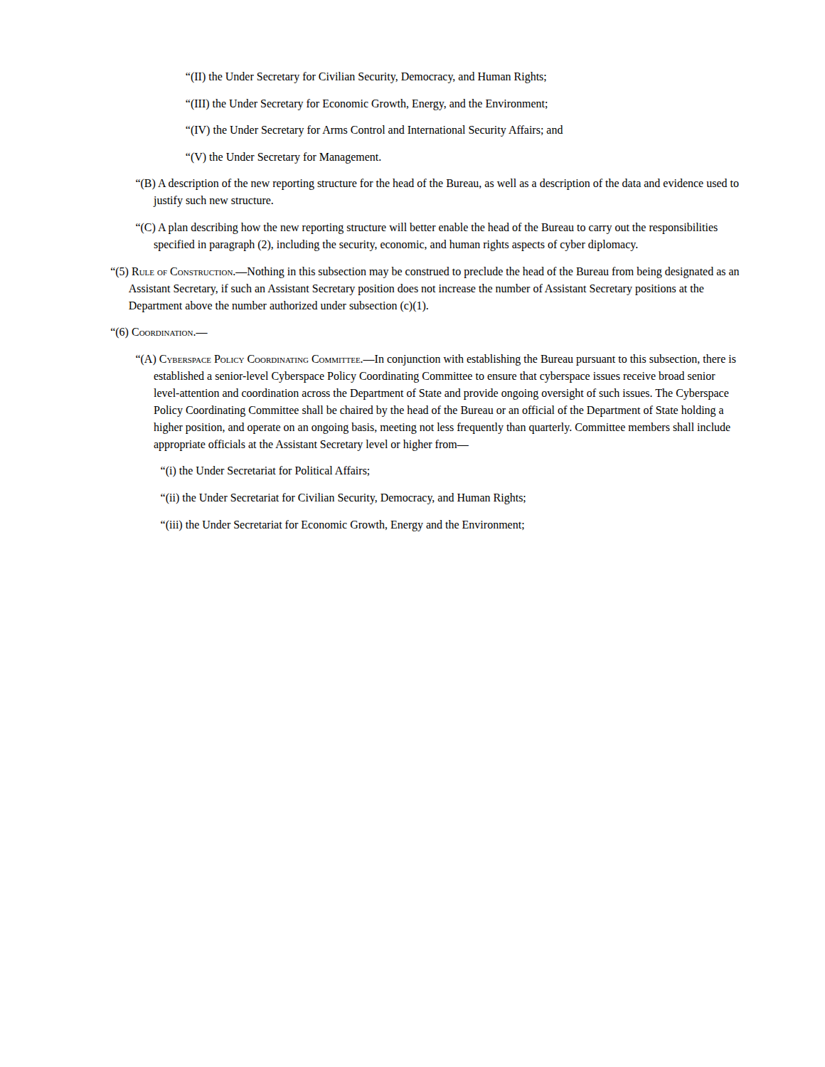“(II) the Under Secretary for Civilian Security, Democracy, and Human Rights;
“(III) the Under Secretary for Economic Growth, Energy, and the Environment;
“(IV) the Under Secretary for Arms Control and International Security Affairs; and
“(V) the Under Secretary for Management.
“(B) A description of the new reporting structure for the head of the Bureau, as well as a description of the data and evidence used to justify such new structure.
“(C) A plan describing how the new reporting structure will better enable the head of the Bureau to carry out the responsibilities specified in paragraph (2), including the security, economic, and human rights aspects of cyber diplomacy.
“(5) Rule of Construction.—Nothing in this subsection may be construed to preclude the head of the Bureau from being designated as an Assistant Secretary, if such an Assistant Secretary position does not increase the number of Assistant Secretary positions at the Department above the number authorized under subsection (c)(1).
“(6) Coordination.—
“(A) Cyberspace Policy Coordinating Committee.—In conjunction with establishing the Bureau pursuant to this subsection, there is established a senior-level Cyberspace Policy Coordinating Committee to ensure that cyberspace issues receive broad senior level-attention and coordination across the Department of State and provide ongoing oversight of such issues. The Cyberspace Policy Coordinating Committee shall be chaired by the head of the Bureau or an official of the Department of State holding a higher position, and operate on an ongoing basis, meeting not less frequently than quarterly. Committee members shall include appropriate officials at the Assistant Secretary level or higher from—
“(i) the Under Secretariat for Political Affairs;
“(ii) the Under Secretariat for Civilian Security, Democracy, and Human Rights;
“(iii) the Under Secretariat for Economic Growth, Energy and the Environment;